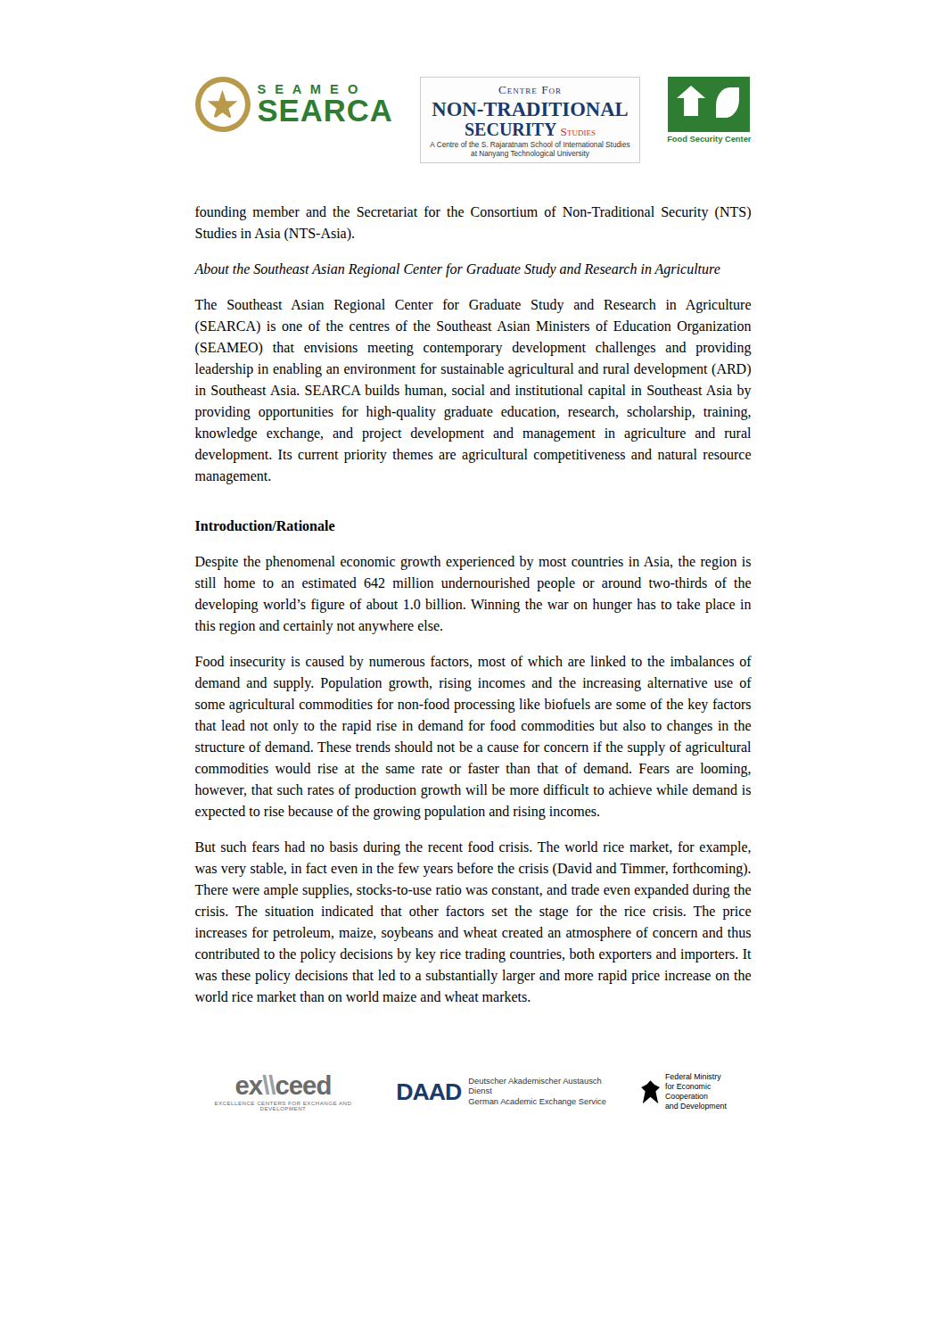S E A M E O
SEARCA
Centre For
NON-TRADITIONAL
SECURITY Studies
A Centre of the S. Rajaratnam School of International Studies
at Nanyang Technological University
Food Security Center
founding member and the Secretariat for the Consortium of Non-Traditional Security (NTS) Studies in Asia (NTS-Asia).
About the Southeast Asian Regional Center for Graduate Study and Research in Agriculture
The Southeast Asian Regional Center for Graduate Study and Research in Agriculture (SEARCA) is one of the centres of the Southeast Asian Ministers of Education Organization (SEAMEO) that envisions meeting contemporary development challenges and providing leadership in enabling an environment for sustainable agricultural and rural development (ARD) in Southeast Asia. SEARCA builds human, social and institutional capital in Southeast Asia by providing opportunities for high-quality graduate education, research, scholarship, training, knowledge exchange, and project development and management in agriculture and rural development. Its current priority themes are agricultural competitiveness and natural resource management.
Introduction/Rationale
Despite the phenomenal economic growth experienced by most countries in Asia, the region is still home to an estimated 642 million undernourished people or around two-thirds of the developing world’s figure of about 1.0 billion. Winning the war on hunger has to take place in this region and certainly not anywhere else.
Food insecurity is caused by numerous factors, most of which are linked to the imbalances of demand and supply. Population growth, rising incomes and the increasing alternative use of some agricultural commodities for non-food processing like biofuels are some of the key factors that lead not only to the rapid rise in demand for food commodities but also to changes in the structure of demand. These trends should not be a cause for concern if the supply of agricultural commodities would rise at the same rate or faster than that of demand. Fears are looming, however, that such rates of production growth will be more difficult to achieve while demand is expected to rise because of the growing population and rising incomes.
But such fears had no basis during the recent food crisis. The world rice market, for example, was very stable, in fact even in the few years before the crisis (David and Timmer, forthcoming). There were ample supplies, stocks-to-use ratio was constant, and trade even expanded during the crisis. The situation indicated that other factors set the stage for the rice crisis. The price increases for petroleum, maize, soybeans and wheat created an atmosphere of concern and thus contributed to the policy decisions by key rice trading countries, both exporters and importers. It was these policy decisions that led to a substantially larger and more rapid price increase on the world rice market than on world maize and wheat markets.
ex\\ceed
EXCELLENCE CENTERS FOR EXCHANGE AND DEVELOPMENT
DAAD
Deutscher Akademischer Austausch Dienst
German Academic Exchange Service
Federal Ministry
for Economic Cooperation
and Development